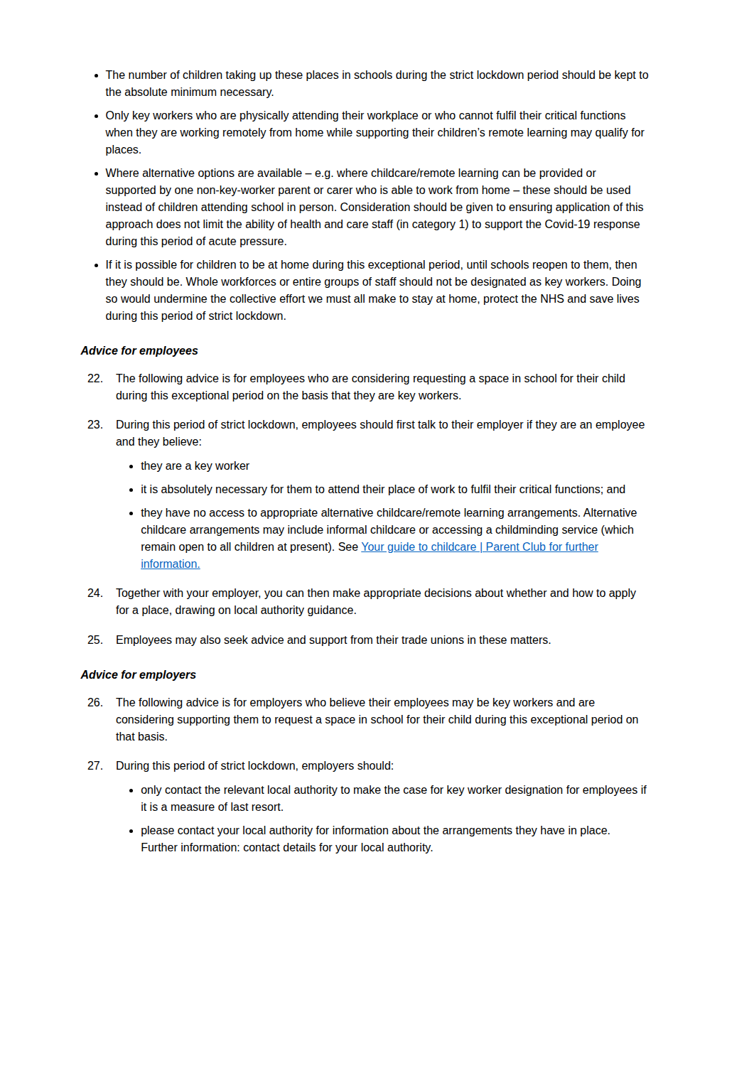The number of children taking up these places in schools during the strict lockdown period should be kept to the absolute minimum necessary.
Only key workers who are physically attending their workplace or who cannot fulfil their critical functions when they are working remotely from home while supporting their children’s remote learning may qualify for places.
Where alternative options are available – e.g. where childcare/remote learning can be provided or supported by one non-key-worker parent or carer who is able to work from home – these should be used instead of children attending school in person. Consideration should be given to ensuring application of this approach does not limit the ability of health and care staff (in category 1) to support the Covid-19 response during this period of acute pressure.
If it is possible for children to be at home during this exceptional period, until schools reopen to them, then they should be. Whole workforces or entire groups of staff should not be designated as key workers. Doing so would undermine the collective effort we must all make to stay at home, protect the NHS and save lives during this period of strict lockdown.
Advice for employees
The following advice is for employees who are considering requesting a space in school for their child during this exceptional period on the basis that they are key workers.
During this period of strict lockdown, employees should first talk to their employer if they are an employee and they believe:
they are a key worker
it is absolutely necessary for them to attend their place of work to fulfil their critical functions; and
they have no access to appropriate alternative childcare/remote learning arrangements. Alternative childcare arrangements may include informal childcare or accessing a childminding service (which remain open to all children at present). See Your guide to childcare | Parent Club for further information.
Together with your employer, you can then make appropriate decisions about whether and how to apply for a place, drawing on local authority guidance.
Employees may also seek advice and support from their trade unions in these matters.
Advice for employers
The following advice is for employers who believe their employees may be key workers and are considering supporting them to request a space in school for their child during this exceptional period on that basis.
During this period of strict lockdown, employers should:
only contact the relevant local authority to make the case for key worker designation for employees if it is a measure of last resort.
please contact your local authority for information about the arrangements they have in place. Further information: contact details for your local authority.